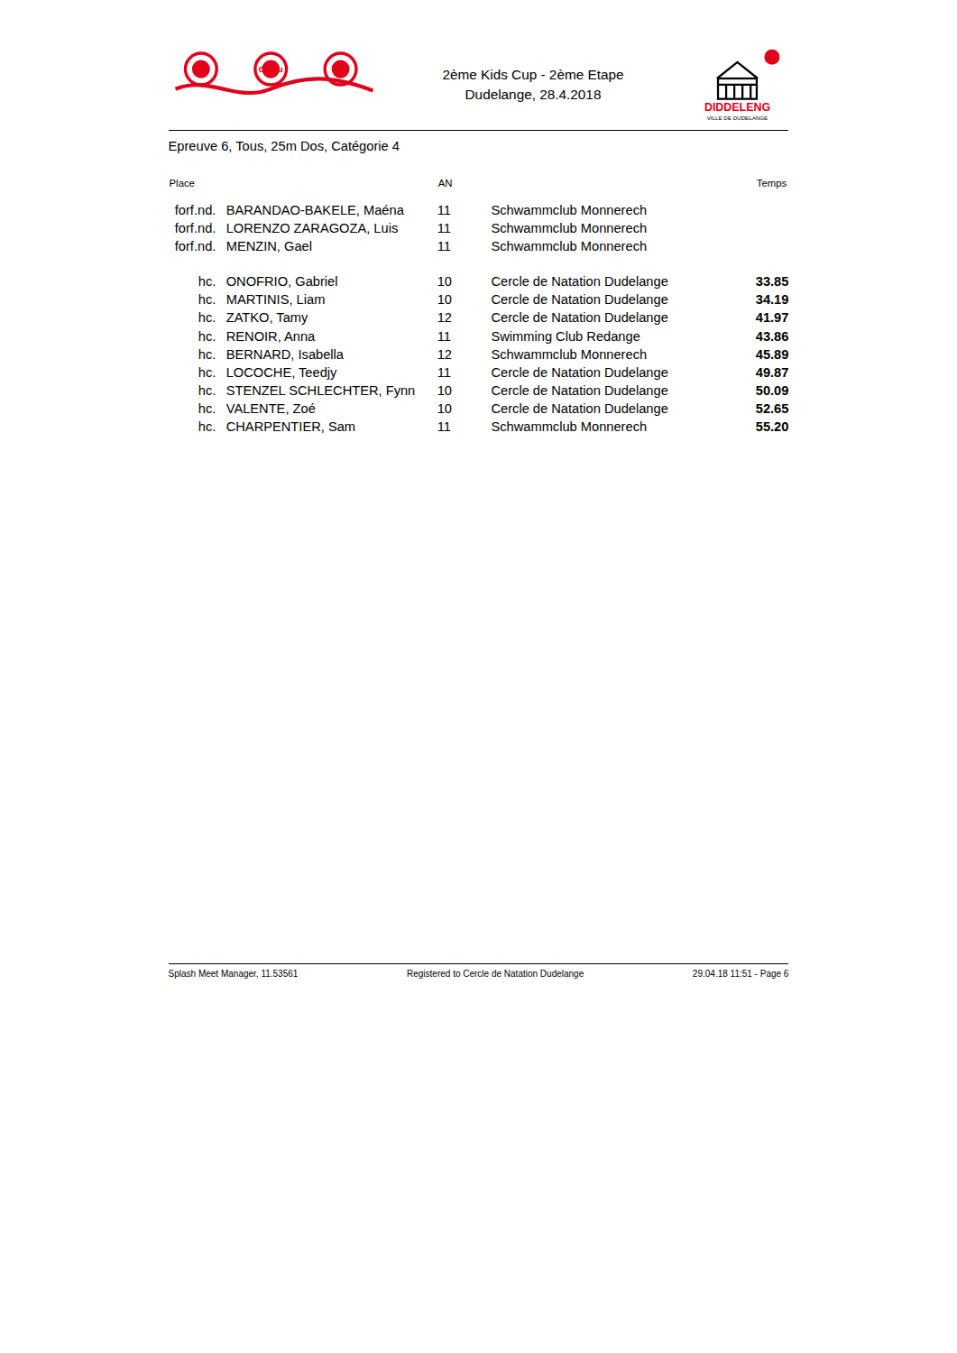2ème Kids Cup - 2ème Etape
Dudelange, 28.4.2018
Epreuve 6, Tous, 25m Dos, Catégorie 4
| Place | | AN | | Temps |
| --- | --- | --- | --- | --- |
| forf.nd. | BARANDAO-BAKELE, Maéna | 11 | Schwammclub Monnerech | |
| forf.nd. | LORENZO ZARAGOZA, Luis | 11 | Schwammclub Monnerech | |
| forf.nd. | MENZIN, Gael | 11 | Schwammclub Monnerech | |
| hc. | ONOFRIO, Gabriel | 10 | Cercle de Natation Dudelange | 33.85 |
| hc. | MARTINIS, Liam | 10 | Cercle de Natation Dudelange | 34.19 |
| hc. | ZATKO, Tamy | 12 | Cercle de Natation Dudelange | 41.97 |
| hc. | RENOIR, Anna | 11 | Swimming Club Redange | 43.86 |
| hc. | BERNARD, Isabella | 12 | Schwammclub Monnerech | 45.89 |
| hc. | LOCOCHE, Teedjy | 11 | Cercle de Natation Dudelange | 49.87 |
| hc. | STENZEL SCHLECHTER, Fynn | 10 | Cercle de Natation Dudelange | 50.09 |
| hc. | VALENTE, Zoé | 10 | Cercle de Natation Dudelange | 52.65 |
| hc. | CHARPENTIER, Sam | 11 | Schwammclub Monnerech | 55.20 |
Splash Meet Manager, 11.53561
Registered to Cercle de Natation Dudelange
29.04.18 11:51 - Page 6